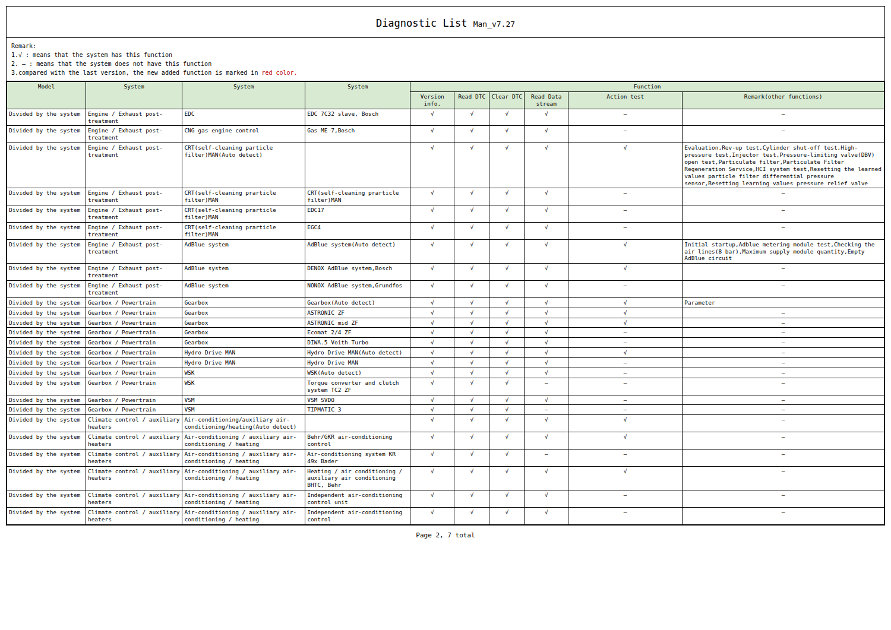Diagnostic List Man_v7.27
Remark:
1.√ : means that the system has this function
2. – : means that the system does not have this function
3.compared with the last version, the new added function is marked in red color.
| Model | System | System | System | Function |
| --- | --- | --- | --- | --- |
| Version info. | Read DTC | Clear DTC | Read Data stream | Action test | Remark(other functions) |
| Divided by the system | Engine / Exhaust post-treatment | EDC | EDC 7C32 slave, Bosch | √ | √ | √ | √ | – | – |
| Divided by the system | Engine / Exhaust post-treatment | CNG gas engine control | Gas ME 7,Bosch | √ | √ | √ | √ | – | – |
| Divided by the system | Engine / Exhaust post-treatment | CRT(self-cleaning particle filter)MAN(Auto detect) | | √ | √ | √ | √ | √ | Evaluation,Rev-up test,Cylinder shut-off test,High-pressure test,Injector test,Pressure-limiting valve(DBV) open test,Particulate filter,Particulate Filter Regeneration Service,HCI system test,Resetting the learned values particle filter differential pressure sensor,Resetting learning values pressure relief valve |
| Divided by the system | Engine / Exhaust post-treatment | CRT(self-cleaning prarticle filter)MAN | CRT(self-cleaning prarticle filter)MAN | √ | √ | √ | √ | – | – |
| Divided by the system | Engine / Exhaust post-treatment | CRT(self-cleaning prarticle filter)MAN | EDC17 | √ | √ | √ | √ | – | – |
| Divided by the system | Engine / Exhaust post-treatment | CRT(self-cleaning prarticle filter)MAN | EGC4 | √ | √ | √ | √ | – | – |
| Divided by the system | Engine / Exhaust post-treatment | AdBlue system | AdBlue system(Auto detect) | √ | √ | √ | √ | √ | Initial startup,Adblue metering module test,Checking the air lines(8 bar),Maximum supply module quantity,Empty AdBlue circuit |
| Divided by the system | Engine / Exhaust post-treatment | AdBlue system | DENOX AdBlue system,Bosch | √ | √ | √ | √ | √ | – |
| Divided by the system | Engine / Exhaust post-treatment | AdBlue system | NONOX AdBlue system,Grundfos | √ | √ | √ | √ | – | – |
| Divided by the system | Gearbox / Powertrain | Gearbox | Gearbox(Auto detect) | √ | √ | √ | √ | √ | Parameter |
| Divided by the system | Gearbox / Powertrain | Gearbox | ASTRONIC ZF | √ | √ | √ | √ | √ | – |
| Divided by the system | Gearbox / Powertrain | Gearbox | ASTRONIC mid ZF | √ | √ | √ | √ | √ | – |
| Divided by the system | Gearbox / Powertrain | Gearbox | Ecomat 2/4 ZF | √ | √ | √ | √ | – | – |
| Divided by the system | Gearbox / Powertrain | Gearbox | DIWA.5 Voith Turbo | √ | √ | √ | √ | – | – |
| Divided by the system | Gearbox / Powertrain | Hydro Drive MAN | Hydro Drive MAN(Auto detect) | √ | √ | √ | √ | √ | – |
| Divided by the system | Gearbox / Powertrain | Hydro Drive MAN | Hydro Drive MAN | √ | √ | √ | √ | – | – |
| Divided by the system | Gearbox / Powertrain | WSK | WSK(Auto detect) | √ | √ | √ | √ | – | – |
| Divided by the system | Gearbox / Powertrain | WSK | Torque converter and clutch system TC2 ZF | √ | √ | √ | – | – | – |
| Divided by the system | Gearbox / Powertrain | VSM | VSM SVDO | √ | √ | √ | √ | – | – |
| Divided by the system | Gearbox / Powertrain | VSM | TIPMATIC 3 | √ | √ | √ | – | – | – |
| Divided by the system | Climate control / auxiliary heaters | Air-conditioning/auxiliary air-conditioning/heating(Auto detect) | | √ | √ | √ | √ | √ | – |
| Divided by the system | Climate control / auxiliary heaters | Air-conditioning / auxiliary air-conditioning / heating | Behr/GKR air-conditioning control | √ | √ | √ | √ | √ | – |
| Divided by the system | Climate control / auxiliary heaters | Air-conditioning / auxiliary air-conditioning / heating | Air-conditioning system KR 49x Bader | √ | √ | √ | – | – | – |
| Divided by the system | Climate control / auxiliary heaters | Air-conditioning / auxiliary air-conditioning / heating | Heating / air conditioning / auxiliary air conditioning BHTC, Behr | √ | √ | √ | √ | √ | – |
| Divided by the system | Climate control / auxiliary heaters | Air-conditioning / auxiliary air-conditioning / heating | Independent air-conditioning control unit | √ | √ | √ | √ | – | – |
| Divided by the system | Climate control / auxiliary heaters | Air-conditioning / auxiliary air-conditioning / heating | Independent air-conditioning control | √ | √ | √ | √ | – | – |
Page 2, 7 total